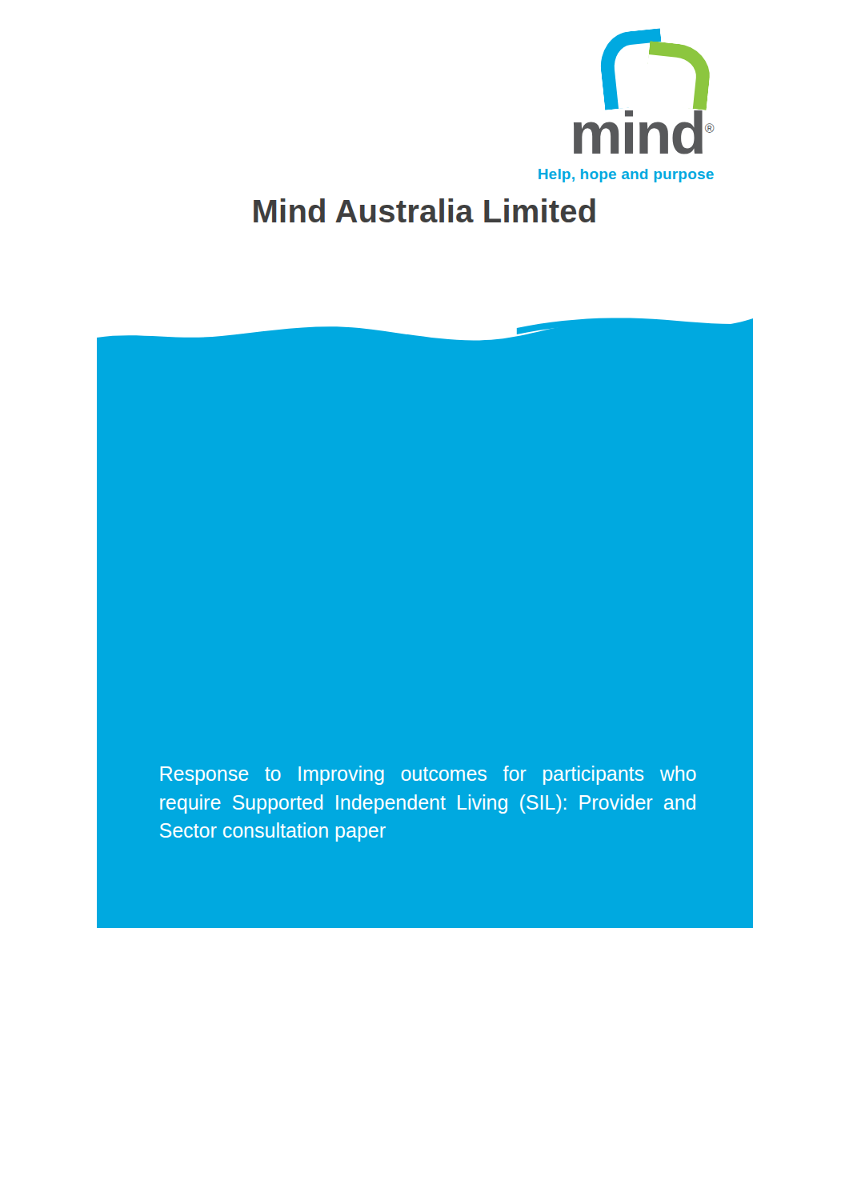mind® Help, hope and purpose
Mind Australia Limited
Response to Improving outcomes for participants who require Supported Independent Living (SIL): Provider and Sector consultation paper
October 2020